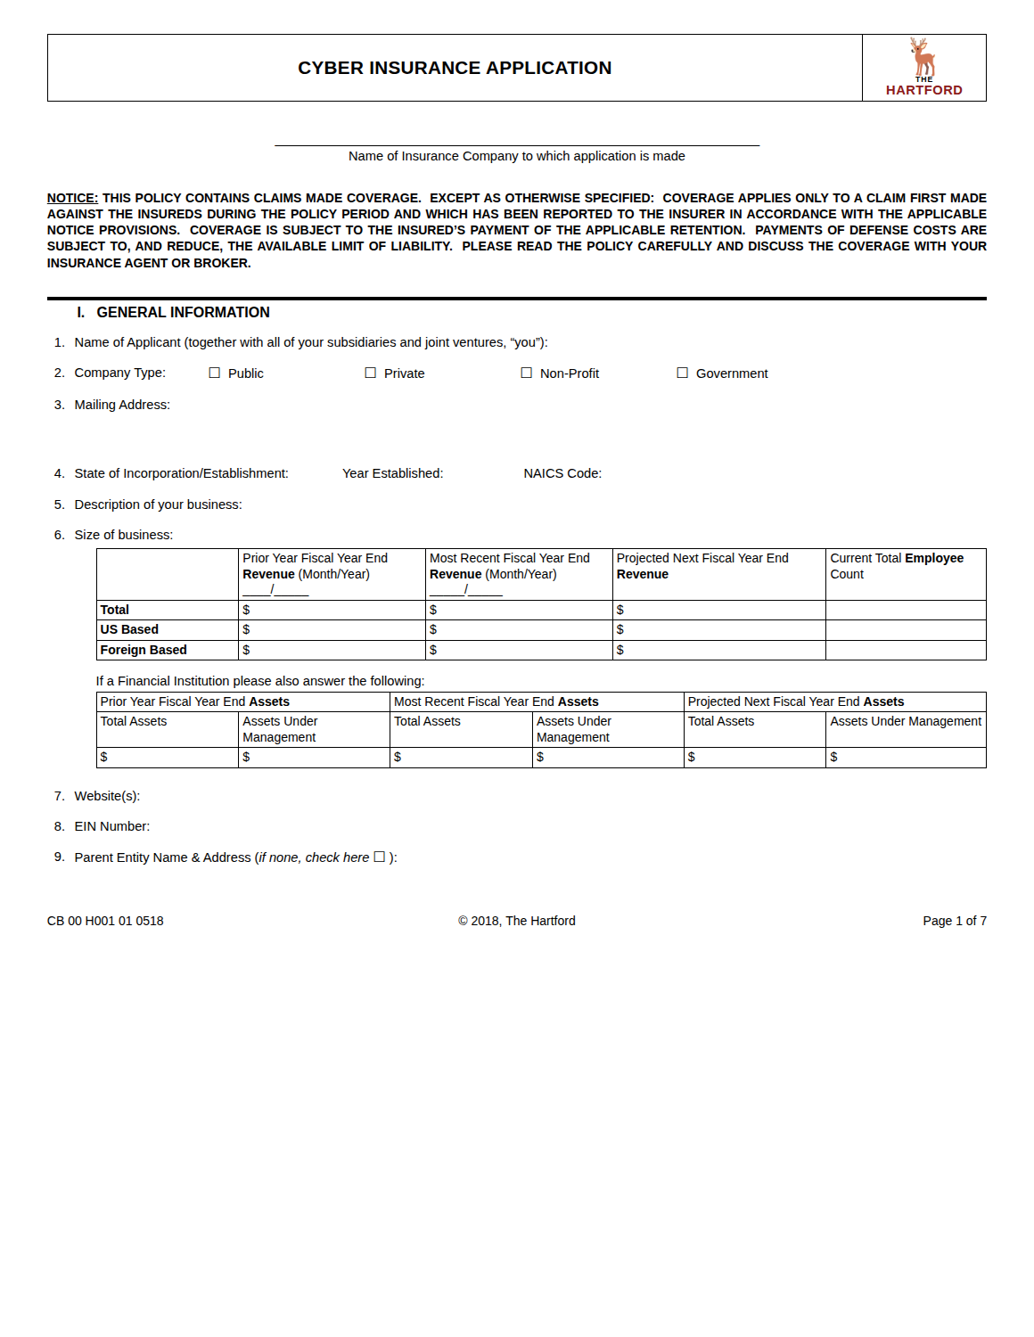CYBER INSURANCE APPLICATION
🦌 THE HARTFORD
_______________________________________________________________________
Name of Insurance Company to which application is made
NOTICE: THIS POLICY CONTAINS CLAIMS MADE COVERAGE. EXCEPT AS OTHERWISE SPECIFIED: COVERAGE APPLIES ONLY TO A CLAIM FIRST MADE AGAINST THE INSUREDS DURING THE POLICY PERIOD AND WHICH HAS BEEN REPORTED TO THE INSURER IN ACCORDANCE WITH THE APPLICABLE NOTICE PROVISIONS. COVERAGE IS SUBJECT TO THE INSURED’S PAYMENT OF THE APPLICABLE RETENTION. PAYMENTS OF DEFENSE COSTS ARE SUBJECT TO, AND REDUCE, THE AVAILABLE LIMIT OF LIABILITY. PLEASE READ THE POLICY CAREFULLY AND DISCUSS THE COVERAGE WITH YOUR INSURANCE AGENT OR BROKER.
I. GENERAL INFORMATION
Name of Applicant (together with all of your subsidiaries and joint ventures, “you”):
Company Type: ☐ Public ☐ Private ☐ Non-Profit ☐ Government
Mailing Address:
State of Incorporation/Establishment: Year Established: NAICS Code:
Description of your business:
Size of business:
| | Prior Year Fiscal Year End Revenue (Month/Year) ____/_____ | Most Recent Fiscal Year End Revenue (Month/Year) _____/_____ | Projected Next Fiscal Year End Revenue | Current Total Employee Count |
| --- | --- | --- | --- | --- |
| Total | $ | $ | $ | |
| US Based | $ | $ | $ | |
| Foreign Based | $ | $ | $ | |
If a Financial Institution please also answer the following:
| Prior Year Fiscal Year End Assets | Most Recent Fiscal Year End Assets | Projected Next Fiscal Year End Assets |
| --- | --- | --- |
| Total Assets | Assets Under Management | Total Assets | Assets Under Management | Total Assets | Assets Under Management |
| $ | $ | $ | $ | $ | $ |
Website(s):
EIN Number:
Parent Entity Name & Address (if none, check here ☐):
CB 00 H001 01 0518
© 2018, The Hartford
Page 1 of 7